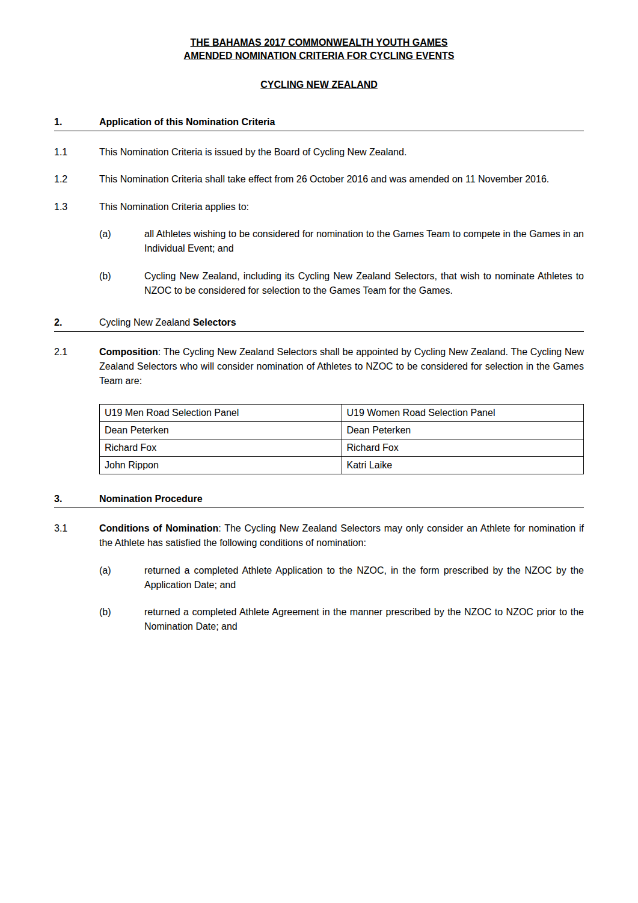THE BAHAMAS 2017 COMMONWEALTH YOUTH GAMES AMENDED NOMINATION CRITERIA FOR CYCLING EVENTS
CYCLING NEW ZEALAND
1. Application of this Nomination Criteria
1.1
This Nomination Criteria is issued by the Board of Cycling New Zealand.
1.2
This Nomination Criteria shall take effect from 26 October 2016 and was amended on 11 November 2016.
1.3
This Nomination Criteria applies to:
(a)
all Athletes wishing to be considered for nomination to the Games Team to compete in the Games in an Individual Event; and
(b)
Cycling New Zealand, including its Cycling New Zealand Selectors, that wish to nominate Athletes to NZOC to be considered for selection to the Games Team for the Games.
2. Cycling New Zealand Selectors
2.1
Composition: The Cycling New Zealand Selectors shall be appointed by Cycling New Zealand. The Cycling New Zealand Selectors who will consider nomination of Athletes to NZOC to be considered for selection in the Games Team are:
| U19 Men Road Selection Panel | U19 Women Road Selection Panel |
| Dean Peterken | Dean Peterken |
| Richard Fox | Richard Fox |
| John Rippon | Katri Laike |
3. Nomination Procedure
3.1
Conditions of Nomination: The Cycling New Zealand Selectors may only consider an Athlete for nomination if the Athlete has satisfied the following conditions of nomination:
(a)
returned a completed Athlete Application to the NZOC, in the form prescribed by the NZOC by the Application Date; and
(b)
returned a completed Athlete Agreement in the manner prescribed by the NZOC to NZOC prior to the Nomination Date; and